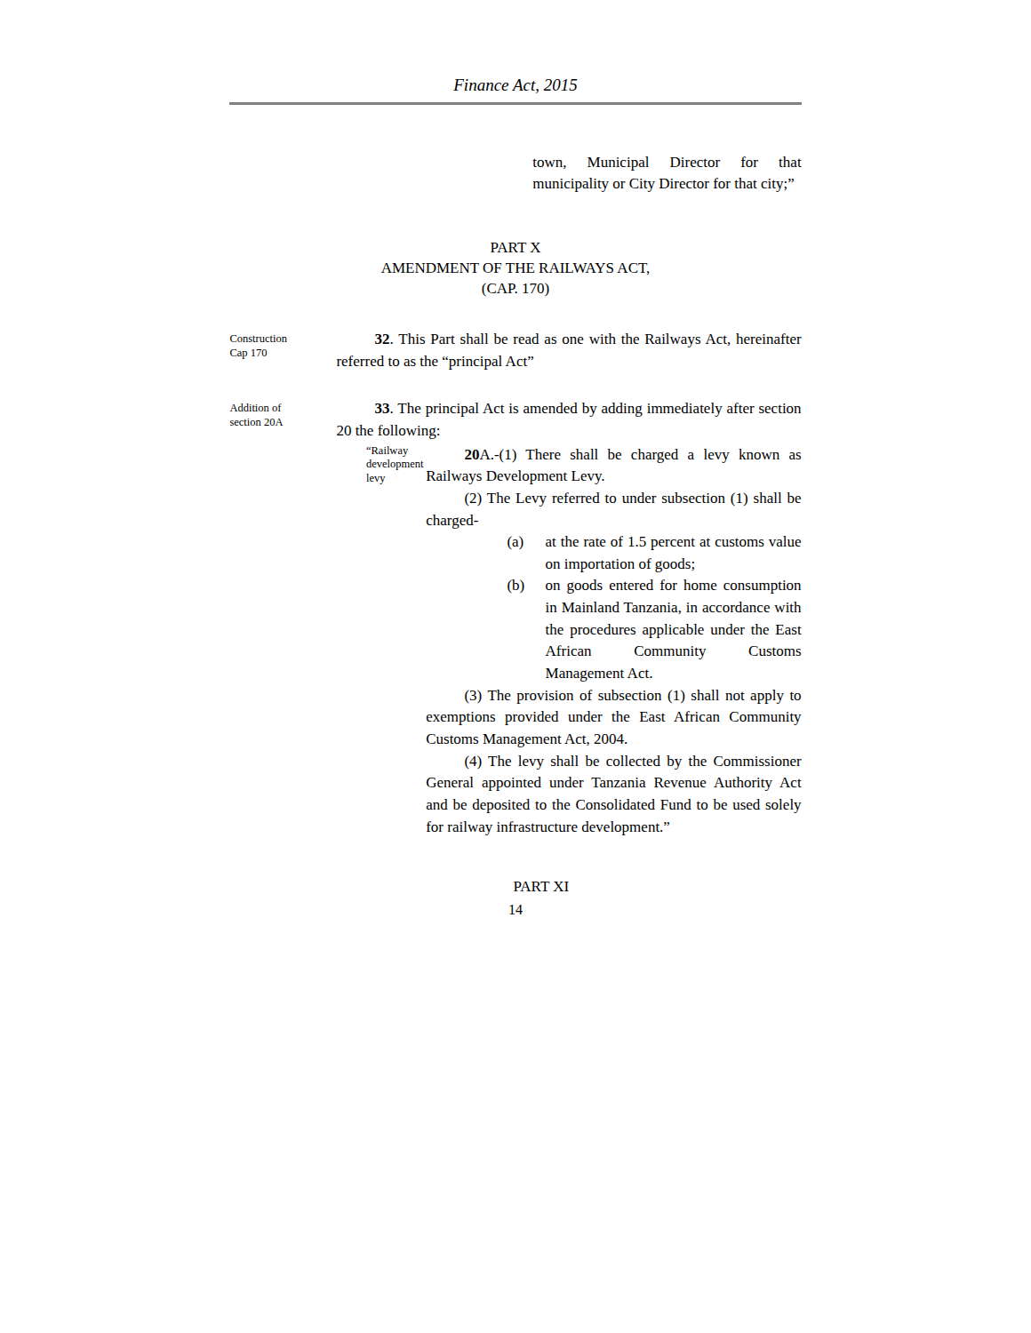Finance Act, 2015
town, Municipal Director for that municipality or City Director for that city;”
PART X AMENDMENT OF THE RAILWAYS ACT, (CAP. 170)
Construction
Cap 170
32. This Part shall be read as one with the Railways Act, hereinafter referred to as the “principal Act”
Addition of
section 20A
33. The principal Act is amended by adding immediately after section 20 the following:
“Railway development levy
20 A.-(1) There shall be charged a levy known as Railways Development Levy.
(2) The Levy referred to under subsection (1) shall be charged-
(a) at the rate of 1.5 percent at customs value on importation of goods;
(b) on goods entered for home consumption in Mainland Tanzania, in accordance with the procedures applicable under the East African Community Customs Management Act.
(3) The provision of subsection (1) shall not apply to exemptions provided under the East African Community Customs Management Act, 2004.
(4) The levy shall be collected by the Commissioner General appointed under Tanzania Revenue Authority Act and be deposited to the Consolidated Fund to be used solely for railway infrastructure development.”
PART XI
14